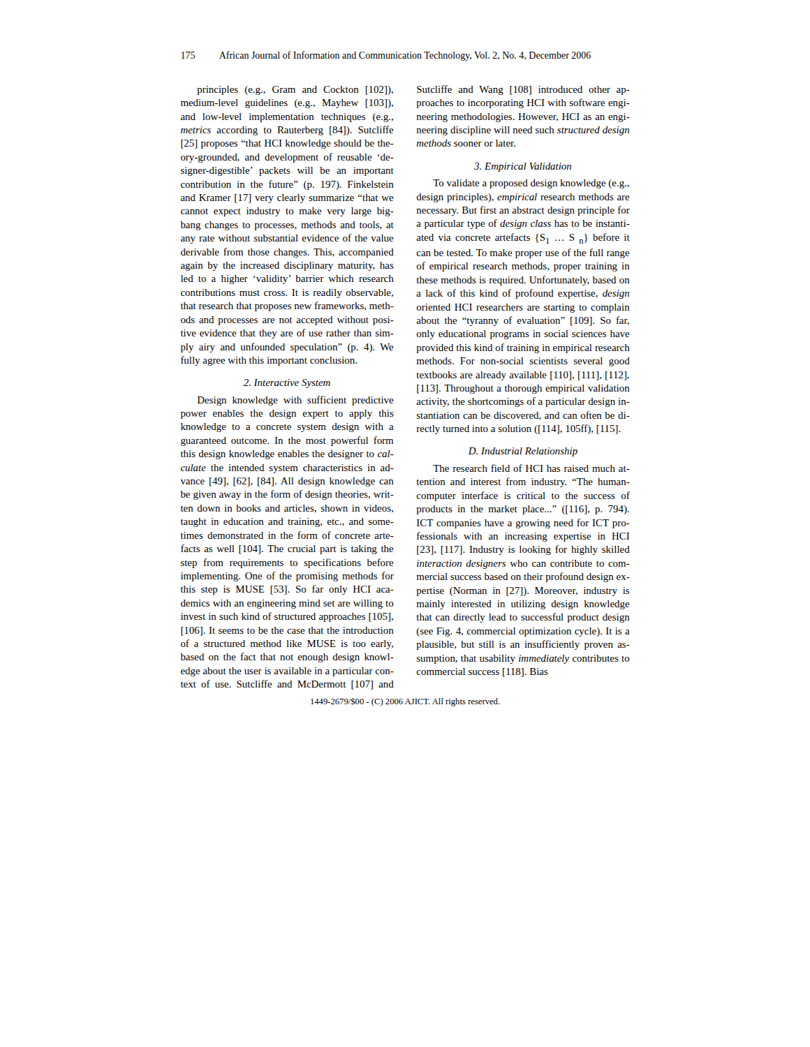175 African Journal of Information and Communication Technology, Vol. 2, No. 4, December 2006
principles (e.g., Gram and Cockton [102]), medium-level guidelines (e.g., Mayhew [103]), and low-level implementation techniques (e.g., metrics according to Rauterberg [84]). Sutcliffe [25] proposes “that HCI knowledge should be theory-grounded, and development of reusable ‘designer-digestible’ packets will be an important contribution in the future” (p. 197). Finkelstein and Kramer [17] very clearly summarize “that we cannot expect industry to make very large big-bang changes to processes, methods and tools, at any rate without substantial evidence of the value derivable from those changes. This, accompanied again by the increased disciplinary maturity, has led to a higher ‘validity’ barrier which research contributions must cross. It is readily observable, that research that proposes new frameworks, methods and processes are not accepted without positive evidence that they are of use rather than simply airy and unfounded speculation” (p. 4). We fully agree with this important conclusion.
2. Interactive System
Design knowledge with sufficient predictive power enables the design expert to apply this knowledge to a concrete system design with a guaranteed outcome. In the most powerful form this design knowledge enables the designer to calculate the intended system characteristics in advance [49], [62], [84]. All design knowledge can be given away in the form of design theories, written down in books and articles, shown in videos, taught in education and training, etc., and sometimes demonstrated in the form of concrete artefacts as well [104]. The crucial part is taking the step from requirements to specifications before implementing. One of the promising methods for this step is MUSE [53]. So far only HCI academics with an engineering mind set are willing to invest in such kind of structured approaches [105], [106]. It seems to be the case that the introduction of a structured method like MUSE is too early, based on the fact that not enough design knowledge about the user is available in a particular context of use. Sutcliffe and McDermott [107] and Sutcliffe and Wang [108] introduced other approaches to incorporating HCI with software engineering methodologies. However, HCI as an engineering discipline will need such structured design methods sooner or later.
3. Empirical Validation
To validate a proposed design knowledge (e.g., design principles), empirical research methods are necessary. But first an abstract design principle for a particular type of design class has to be instantiated via concrete artefacts {S1 … S n} before it can be tested. To make proper use of the full range of empirical research methods, proper training in these methods is required. Unfortunately, based on a lack of this kind of profound expertise, design oriented HCI researchers are starting to complain about the “tyranny of evaluation” [109]. So far, only educational programs in social sciences have provided this kind of training in empirical research methods. For non-social scientists several good textbooks are already available [110], [111], [112], [113]. Throughout a thorough empirical validation activity, the shortcomings of a particular design instantiation can be discovered, and can often be directly turned into a solution ([114], 105ff), [115].
D. Industrial Relationship
The research field of HCI has raised much attention and interest from industry. “The human-computer interface is critical to the success of products in the market place...” ([116], p. 794). ICT companies have a growing need for ICT professionals with an increasing expertise in HCI [23], [117]. Industry is looking for highly skilled interaction designers who can contribute to commercial success based on their profound design expertise (Norman in [27]). Moreover, industry is mainly interested in utilizing design knowledge that can directly lead to successful product design (see Fig. 4, commercial optimization cycle). It is a plausible, but still is an insufficiently proven assumption, that usability immediately contributes to commercial success [118]. Bias
1449-2679/$00 - (C) 2006 AJICT. All rights reserved.